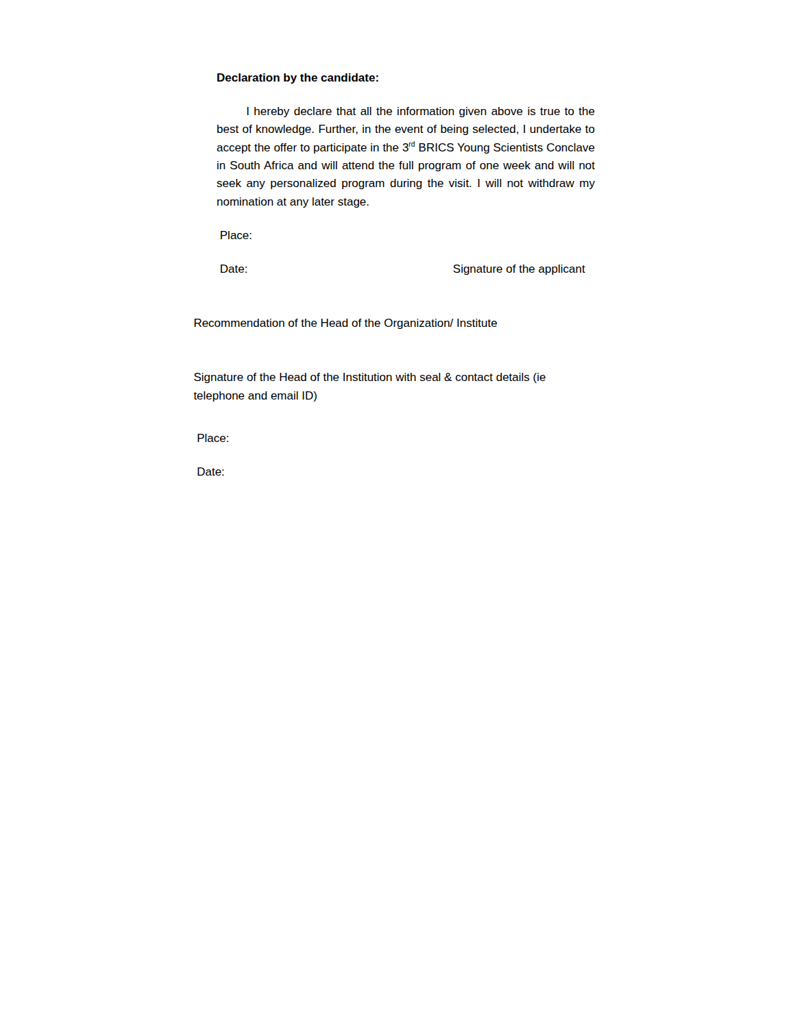Declaration by the candidate:
I hereby declare that all the information given above is true to the best of knowledge. Further, in the event of being selected, I undertake to accept the offer to participate in the 3rd BRICS Young Scientists Conclave in South Africa and will attend the full program of one week and will not seek any personalized program during the visit. I will not withdraw my nomination at any later stage.
Place:
Date: Signature of the applicant
Recommendation of the Head of the Organization/ Institute
Signature of the Head of the Institution with seal & contact details (ie telephone and email ID)
Place:
Date: